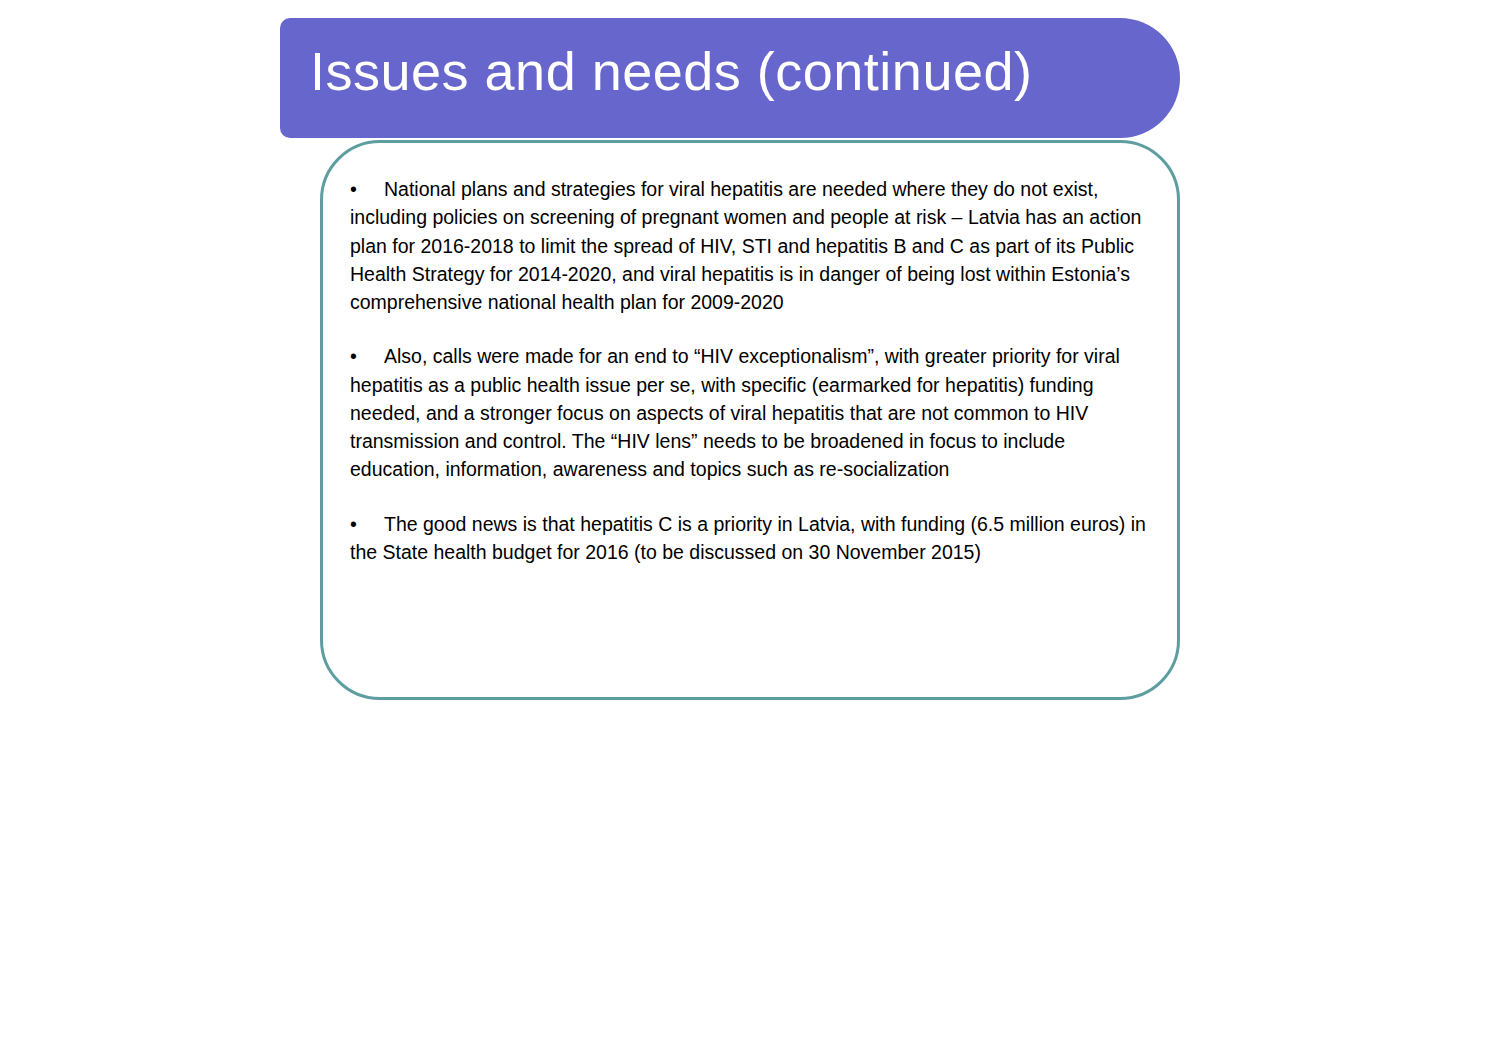Issues and needs (continued)
•National plans and strategies for viral hepatitis are needed where they do not exist, including policies on screening of pregnant women and people at risk – Latvia has an action plan for 2016-2018 to limit the spread of HIV, STI and hepatitis B and C as part of its Public Health Strategy for 2014-2020, and viral hepatitis is in danger of being lost within Estonia’s comprehensive national health plan for 2009-2020
•Also, calls were made for an end to “HIV exceptionalism”, with greater priority for viral hepatitis as a public health issue per se, with specific (earmarked for hepatitis) funding needed, and a stronger focus on aspects of viral hepatitis that are not common to HIV transmission and control. The “HIV lens” needs to be broadened in focus to include education, information, awareness and topics such as re-socialization
•The good news is that hepatitis C is a priority in Latvia, with funding (6.5 million euros) in the State health budget for 2016 (to be discussed on 30 November 2015)